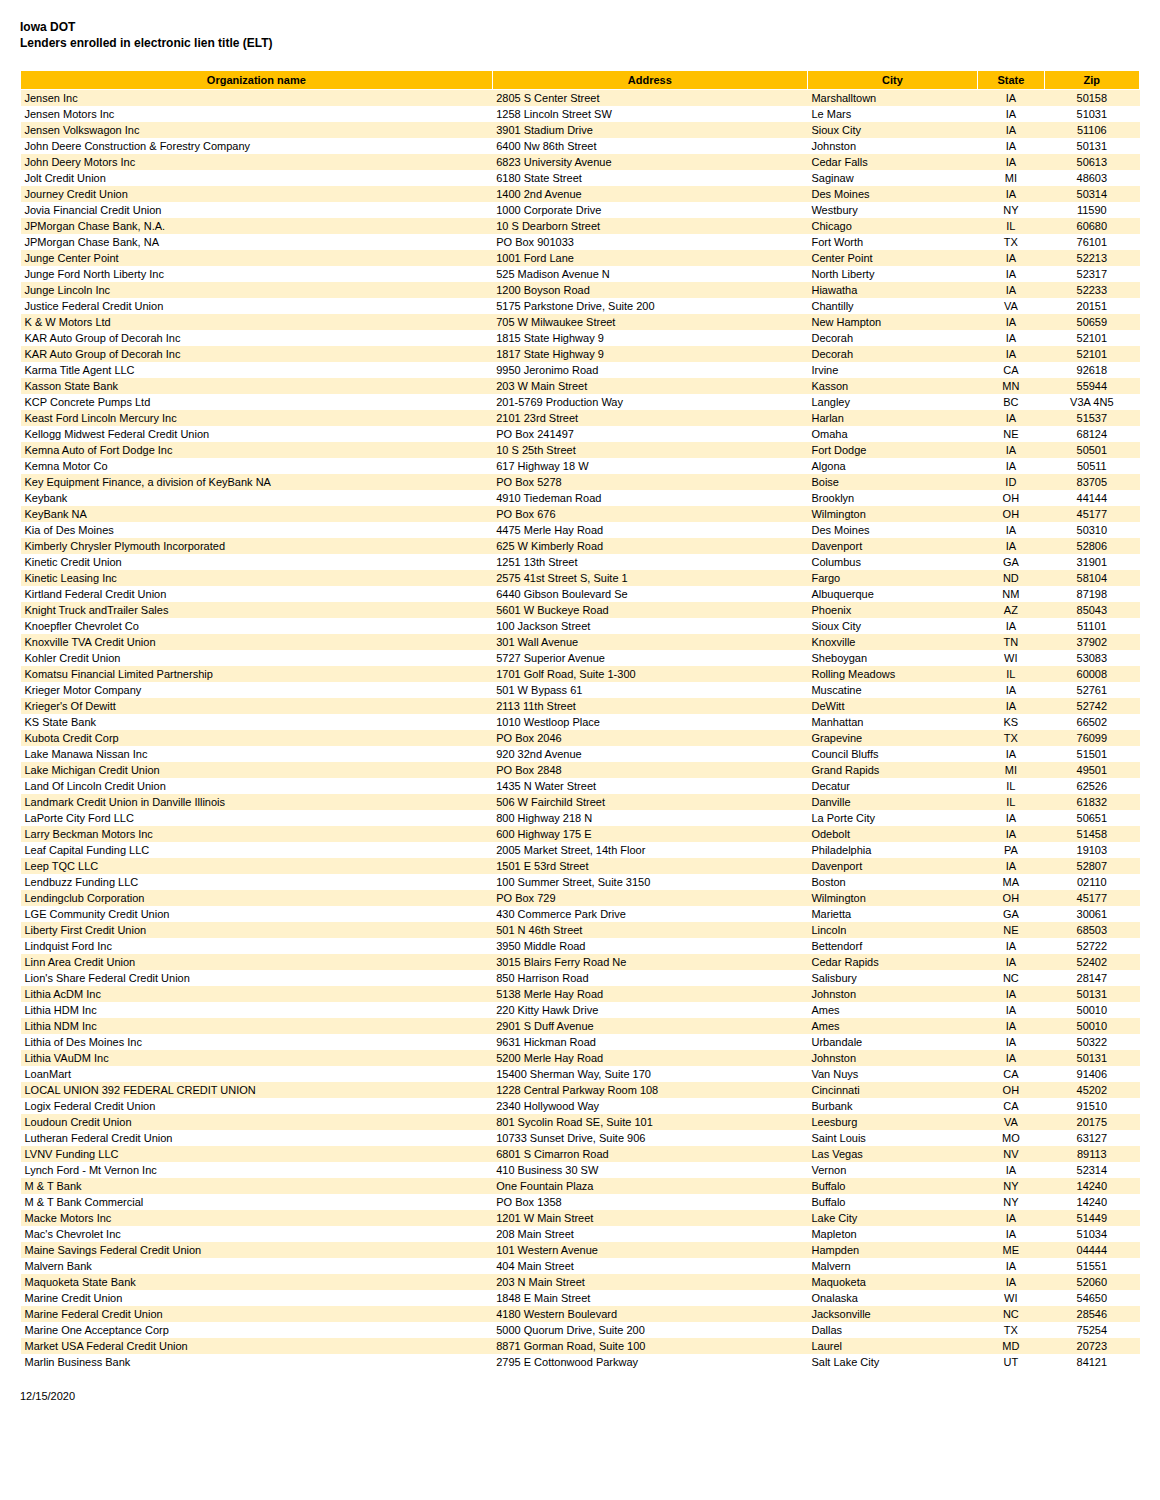Iowa DOT
Lenders enrolled in electronic lien title (ELT)
| Organization name | Address | City | State | Zip |
| --- | --- | --- | --- | --- |
| Jensen Inc | 2805 S Center Street | Marshalltown | IA | 50158 |
| Jensen Motors Inc | 1258 Lincoln Street SW | Le Mars | IA | 51031 |
| Jensen Volkswagon Inc | 3901 Stadium Drive | Sioux City | IA | 51106 |
| John Deere Construction & Forestry Company | 6400 Nw 86th Street | Johnston | IA | 50131 |
| John Deery Motors Inc | 6823 University Avenue | Cedar Falls | IA | 50613 |
| Jolt Credit Union | 6180 State Street | Saginaw | MI | 48603 |
| Journey Credit Union | 1400 2nd Avenue | Des Moines | IA | 50314 |
| Jovia Financial Credit Union | 1000 Corporate Drive | Westbury | NY | 11590 |
| JPMorgan Chase Bank, N.A. | 10 S Dearborn Street | Chicago | IL | 60680 |
| JPMorgan Chase Bank, NA | PO Box 901033 | Fort Worth | TX | 76101 |
| Junge Center Point | 1001 Ford Lane | Center Point | IA | 52213 |
| Junge Ford North Liberty Inc | 525 Madison Avenue N | North Liberty | IA | 52317 |
| Junge Lincoln Inc | 1200 Boyson Road | Hiawatha | IA | 52233 |
| Justice Federal Credit Union | 5175 Parkstone Drive, Suite 200 | Chantilly | VA | 20151 |
| K & W Motors Ltd | 705 W Milwaukee Street | New Hampton | IA | 50659 |
| KAR Auto Group of Decorah Inc | 1815 State Highway 9 | Decorah | IA | 52101 |
| KAR Auto Group of Decorah Inc | 1817 State Highway 9 | Decorah | IA | 52101 |
| Karma Title Agent LLC | 9950 Jeronimo Road | Irvine | CA | 92618 |
| Kasson State Bank | 203 W Main Street | Kasson | MN | 55944 |
| KCP Concrete Pumps Ltd | 201-5769 Production Way | Langley | BC | V3A 4N5 |
| Keast Ford Lincoln Mercury Inc | 2101 23rd Street | Harlan | IA | 51537 |
| Kellogg Midwest Federal Credit Union | PO Box 241497 | Omaha | NE | 68124 |
| Kemna Auto of Fort Dodge Inc | 10 S 25th Street | Fort Dodge | IA | 50501 |
| Kemna Motor Co | 617 Highway 18 W | Algona | IA | 50511 |
| Key Equipment Finance, a division of KeyBank NA | PO Box 5278 | Boise | ID | 83705 |
| Keybank | 4910 Tiedeman Road | Brooklyn | OH | 44144 |
| KeyBank NA | PO Box 676 | Wilmington | OH | 45177 |
| Kia of Des Moines | 4475 Merle Hay Road | Des Moines | IA | 50310 |
| Kimberly Chrysler Plymouth Incorporated | 625 W Kimberly Road | Davenport | IA | 52806 |
| Kinetic Credit Union | 1251 13th Street | Columbus | GA | 31901 |
| Kinetic Leasing Inc | 2575 41st Street S, Suite 1 | Fargo | ND | 58104 |
| Kirtland Federal Credit Union | 6440 Gibson Boulevard Se | Albuquerque | NM | 87198 |
| Knight Truck andTrailer Sales | 5601 W Buckeye Road | Phoenix | AZ | 85043 |
| Knoepfler Chevrolet Co | 100 Jackson Street | Sioux City | IA | 51101 |
| Knoxville TVA Credit Union | 301 Wall Avenue | Knoxville | TN | 37902 |
| Kohler Credit Union | 5727 Superior Avenue | Sheboygan | WI | 53083 |
| Komatsu Financial Limited Partnership | 1701 Golf Road, Suite 1-300 | Rolling Meadows | IL | 60008 |
| Krieger Motor Company | 501 W Bypass 61 | Muscatine | IA | 52761 |
| Krieger's Of Dewitt | 2113 11th Street | DeWitt | IA | 52742 |
| KS State Bank | 1010 Westloop Place | Manhattan | KS | 66502 |
| Kubota Credit Corp | PO Box 2046 | Grapevine | TX | 76099 |
| Lake Manawa Nissan Inc | 920 32nd Avenue | Council Bluffs | IA | 51501 |
| Lake Michigan Credit Union | PO Box 2848 | Grand Rapids | MI | 49501 |
| Land Of Lincoln Credit Union | 1435 N Water Street | Decatur | IL | 62526 |
| Landmark Credit Union in Danville Illinois | 506 W Fairchild Street | Danville | IL | 61832 |
| LaPorte City Ford LLC | 800 Highway 218 N | La Porte City | IA | 50651 |
| Larry Beckman Motors Inc | 600 Highway 175 E | Odebolt | IA | 51458 |
| Leaf Capital Funding LLC | 2005 Market Street, 14th Floor | Philadelphia | PA | 19103 |
| Leep TQC LLC | 1501 E 53rd Street | Davenport | IA | 52807 |
| Lendbuzz Funding LLC | 100 Summer Street, Suite 3150 | Boston | MA | 02110 |
| Lendingclub Corporation | PO Box 729 | Wilmington | OH | 45177 |
| LGE Community Credit Union | 430 Commerce Park Drive | Marietta | GA | 30061 |
| Liberty First Credit Union | 501 N 46th Street | Lincoln | NE | 68503 |
| Lindquist Ford Inc | 3950 Middle Road | Bettendorf | IA | 52722 |
| Linn Area Credit Union | 3015 Blairs Ferry Road Ne | Cedar Rapids | IA | 52402 |
| Lion's Share Federal Credit Union | 850 Harrison Road | Salisbury | NC | 28147 |
| Lithia AcDM Inc | 5138 Merle Hay Road | Johnston | IA | 50131 |
| Lithia HDM Inc | 220 Kitty Hawk Drive | Ames | IA | 50010 |
| Lithia NDM Inc | 2901 S Duff Avenue | Ames | IA | 50010 |
| Lithia of Des Moines Inc | 9631 Hickman Road | Urbandale | IA | 50322 |
| Lithia VAuDM Inc | 5200 Merle Hay Road | Johnston | IA | 50131 |
| LoanMart | 15400 Sherman Way, Suite 170 | Van Nuys | CA | 91406 |
| LOCAL UNION 392 FEDERAL CREDIT UNION | 1228 Central Parkway Room 108 | Cincinnati | OH | 45202 |
| Logix Federal Credit Union | 2340 Hollywood Way | Burbank | CA | 91510 |
| Loudoun Credit Union | 801 Sycolin Road SE, Suite 101 | Leesburg | VA | 20175 |
| Lutheran Federal Credit Union | 10733 Sunset Drive, Suite 906 | Saint Louis | MO | 63127 |
| LVNV Funding LLC | 6801 S Cimarron Road | Las Vegas | NV | 89113 |
| Lynch Ford - Mt Vernon Inc | 410 Business 30 SW | Vernon | IA | 52314 |
| M & T Bank | One Fountain Plaza | Buffalo | NY | 14240 |
| M & T Bank Commercial | PO Box 1358 | Buffalo | NY | 14240 |
| Macke Motors Inc | 1201 W Main Street | Lake City | IA | 51449 |
| Mac's Chevrolet Inc | 208 Main Street | Mapleton | IA | 51034 |
| Maine Savings Federal Credit Union | 101 Western Avenue | Hampden | ME | 04444 |
| Malvern Bank | 404 Main Street | Malvern | IA | 51551 |
| Maquoketa State Bank | 203 N Main Street | Maquoketa | IA | 52060 |
| Marine Credit Union | 1848 E Main Street | Onalaska | WI | 54650 |
| Marine Federal Credit Union | 4180 Western Boulevard | Jacksonville | NC | 28546 |
| Marine One Acceptance Corp | 5000 Quorum Drive, Suite 200 | Dallas | TX | 75254 |
| Market USA Federal Credit Union | 8871 Gorman Road, Suite 100 | Laurel | MD | 20723 |
| Marlin Business Bank | 2795 E Cottonwood Parkway | Salt Lake City | UT | 84121 |
12/15/2020